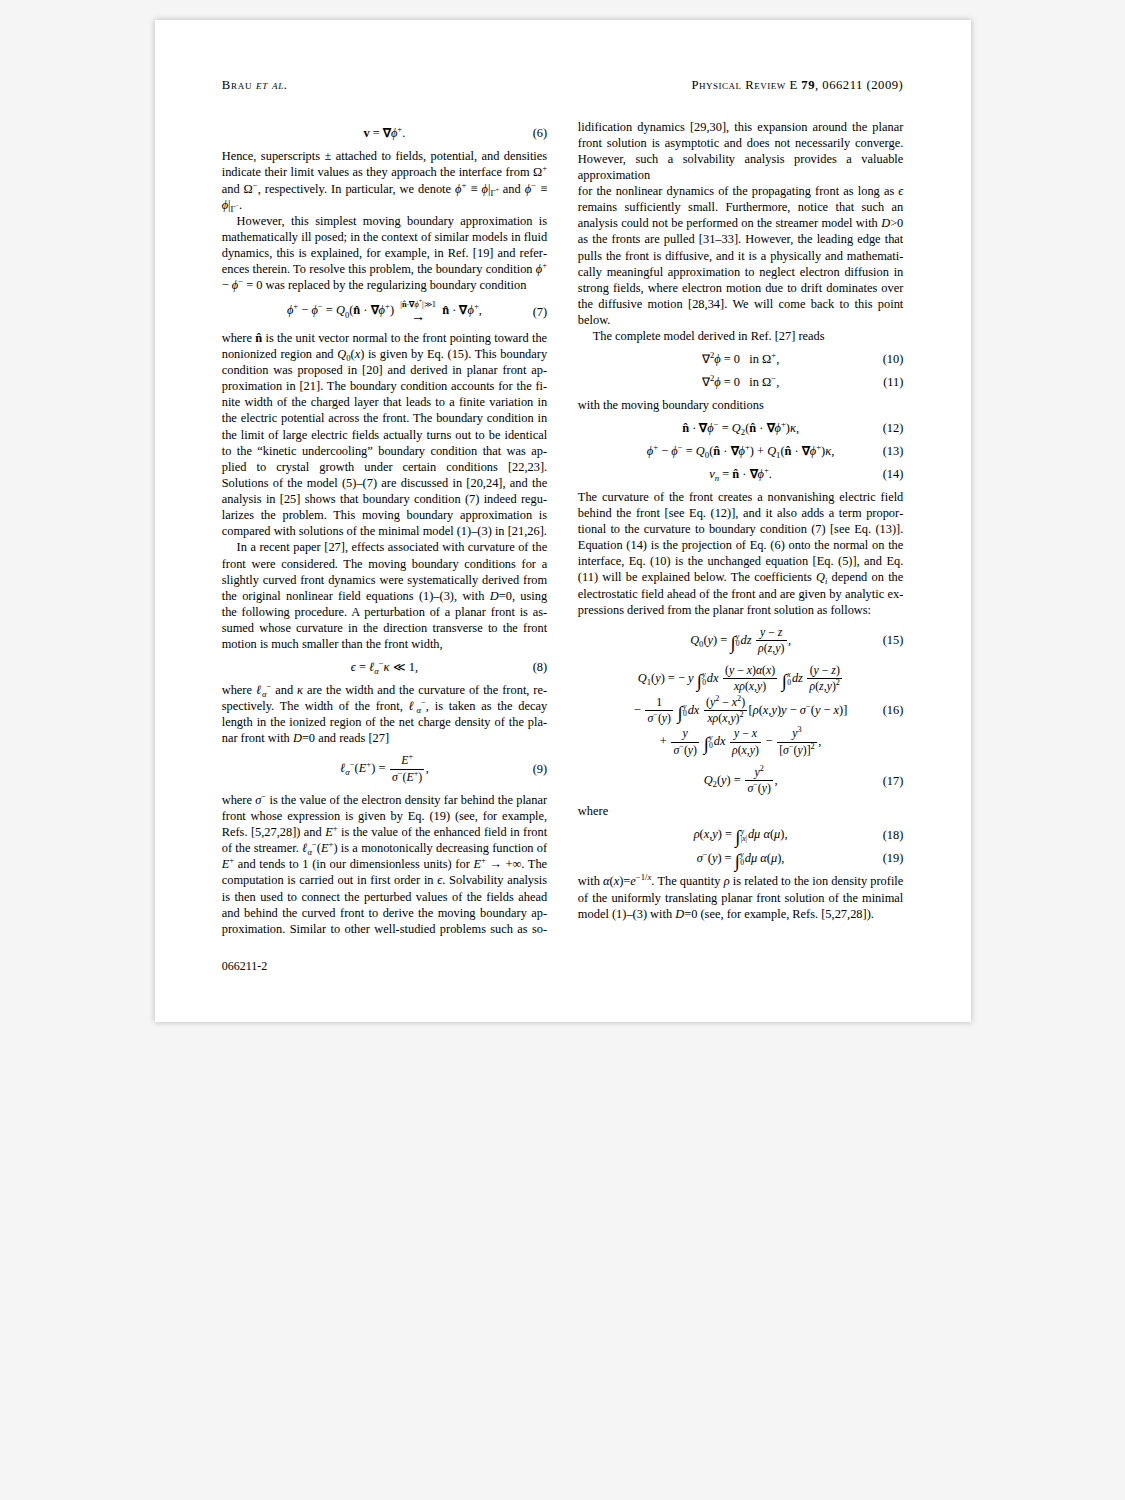Brau et al.
Physical Review E 79, 066211 (2009)
v = ∇ϕ+. (6)
Hence, superscripts ± attached to fields, potential, and densities indicate their limit values as they approach the interface from Ω+ and Ω−, respectively. In particular, we denote ϕ+ ≡ ϕ|Γ+ and ϕ− ≡ ϕ|Γ−.
However, this simplest moving boundary approximation is mathematically ill posed; in the context of similar models in fluid dynamics, this is explained, for example, in Ref. [19] and references therein. To resolve this problem, the boundary condition ϕ+ − ϕ− = 0 was replaced by the regularizing boundary condition
ϕ+ − ϕ− = Q0(n̂ · ∇ϕ+) |n̂·∇ϕ+|≫1→ n̂ · ∇ϕ+, (7)
where n̂ is the unit vector normal to the front pointing toward the nonionized region and Q0(x) is given by Eq. (15). This boundary condition was proposed in [20] and derived in planar front approximation in [21]. The boundary condition accounts for the finite width of the charged layer that leads to a finite variation in the electric potential across the front. The boundary condition in the limit of large electric fields actually turns out to be identical to the “kinetic undercooling” boundary condition that was applied to crystal growth under certain conditions [22,23]. Solutions of the model (5)–(7) are discussed in [20,24], and the analysis in [25] shows that boundary condition (7) indeed regularizes the problem. This moving boundary approximation is compared with solutions of the minimal model (1)–(3) in [21,26].
In a recent paper [27], effects associated with curvature of the front were considered. The moving boundary conditions for a slightly curved front dynamics were systematically derived from the original nonlinear field equations (1)–(3), with D=0, using the following procedure. A perturbation of a planar front is assumed whose curvature in the direction transverse to the front motion is much smaller than the front width,
ϵ = ℓα−κ ≪ 1, (8)
where ℓα− and κ are the width and the curvature of the front, respectively. The width of the front, ℓα−, is taken as the decay length in the ionized region of the net charge density of the planar front with D=0 and reads [27]
ℓα−(E+) = E+σ−(E+), (9)
where σ− is the value of the electron density far behind the planar front whose expression is given by Eq. (19) (see, for example, Refs. [5,27,28]) and E+ is the value of the enhanced field in front of the streamer. ℓα−(E+) is a monotonically decreasing function of E+ and tends to 1 (in our dimensionless units) for E+ → +∞. The computation is carried out in first order in ϵ. Solvability analysis is then used to connect the perturbed values of the fields ahead and behind the curved front to derive the moving boundary approximation. Similar to other well-studied problems such as solidification dynamics [29,30], this expansion around the planar front solution is asymptotic and does not necessarily converge. However, such a solvability analysis provides a valuable approximation
for the nonlinear dynamics of the propagating front as long as ϵ remains sufficiently small. Furthermore, notice that such an analysis could not be performed on the streamer model with D>0 as the fronts are pulled [31–33]. However, the leading edge that pulls the front is diffusive, and it is a physically and mathematically meaningful approximation to neglect electron diffusion in strong fields, where electron motion due to drift dominates over the diffusive motion [28,34]. We will come back to this point below.
The complete model derived in Ref. [27] reads
∇2ϕ = 0 in Ω+, (10)
∇2ϕ = 0 in Ω−, (11)
with the moving boundary conditions
n̂ · ∇ϕ− = Q2(n̂ · ∇ϕ+)κ, (12)
ϕ+ − ϕ− = Q0(n̂ · ∇ϕ+) + Q1(n̂ · ∇ϕ+)κ, (13)
vn = n̂ · ∇ϕ+. (14)
The curvature of the front creates a nonvanishing electric field behind the front [see Eq. (12)], and it also adds a term proportional to the curvature to boundary condition (7) [see Eq. (13)]. Equation (14) is the projection of Eq. (6) onto the normal on the interface, Eq. (10) is the unchanged equation [Eq. (5)], and Eq. (11) will be explained below. The coefficients Qi depend on the electrostatic field ahead of the front and are given by analytic expressions derived from the planar front solution as follows:
Q0(y) = ∫y 0 dz y − z ρ(z,y), (15)
Q1(y) = − y ∫y 0 dx (y − x)α(x) xρ(x,y) ∫x 0 dz (y − z) ρ(z,y)2
− 1 σ−(y) ∫y 0 dx (y2 − x2) xρ(x,y)2[ρ(x,y)y − σ−(y − x)]
+ yσ−(y) ∫y 0 dx y − x ρ(x,y) − y3[σ−(y)]2, (16)
Q2(y) = y2 σ−(y), (17)
where
ρ(x,y) = ∫y|x|dμ α(μ), (18)
σ−(y) = ∫y 0 dμ α(μ), (19)
with α(x)=e−1/x. The quantity ρ is related to the ion density profile of the uniformly translating planar front solution of the minimal model (1)–(3) with D=0 (see, for example, Refs. [5,27,28]).
066211-2